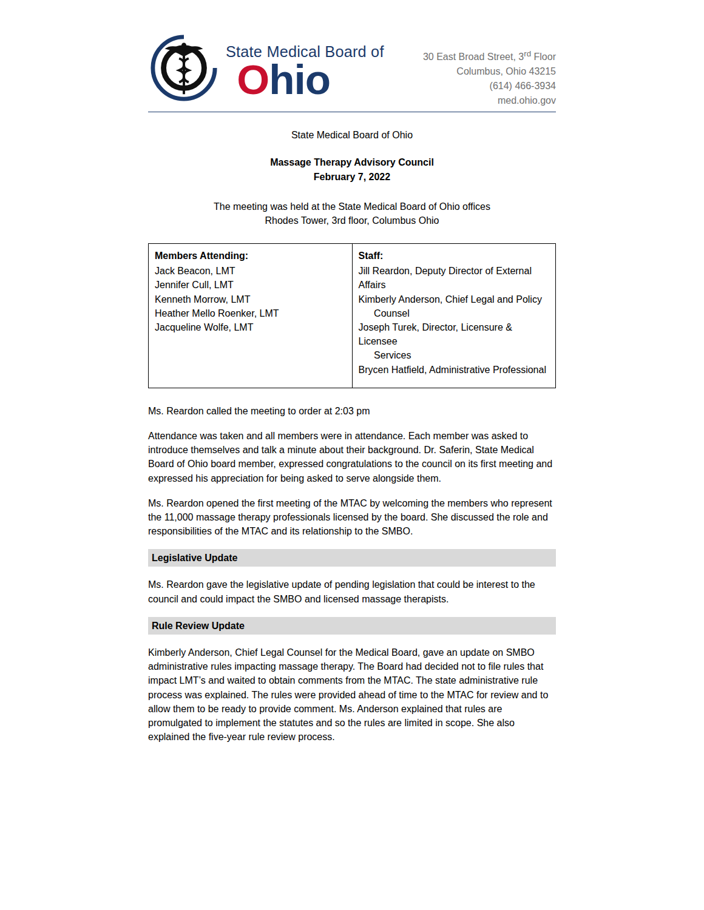State Medical Board of
Ohio
30 East Broad Street, 3rd Floor
Columbus, Ohio 43215
(614) 466-3934
med.ohio.gov
State Medical Board of Ohio
Massage Therapy Advisory Council
February 7, 2022
The meeting was held at the State Medical Board of Ohio offices Rhodes Tower, 3rd floor, Columbus Ohio
| Members Attending: Jack Beacon, LMT Jennifer Cull, LMT Kenneth Morrow, LMT Heather Mello Roenker, LMT Jacqueline Wolfe, LMT | Staff: Jill Reardon, Deputy Director of External Affairs Kimberly Anderson, Chief Legal and Policy Counsel Joseph Turek, Director, Licensure & Licensee Services Brycen Hatfield, Administrative Professional |
Ms. Reardon called the meeting to order at 2:03 pm
Attendance was taken and all members were in attendance. Each member was asked to introduce themselves and talk a minute about their background. Dr. Saferin, State Medical Board of Ohio board member, expressed congratulations to the council on its first meeting and expressed his appreciation for being asked to serve alongside them.
Ms. Reardon opened the first meeting of the MTAC by welcoming the members who represent the 11,000 massage therapy professionals licensed by the board. She discussed the role and responsibilities of the MTAC and its relationship to the SMBO.
Legislative Update
Ms. Reardon gave the legislative update of pending legislation that could be interest to the council and could impact the SMBO and licensed massage therapists.
Rule Review Update
Kimberly Anderson, Chief Legal Counsel for the Medical Board, gave an update on SMBO administrative rules impacting massage therapy. The Board had decided not to file rules that impact LMT’s and waited to obtain comments from the MTAC. The state administrative rule process was explained. The rules were provided ahead of time to the MTAC for review and to allow them to be ready to provide comment. Ms. Anderson explained that rules are promulgated to implement the statutes and so the rules are limited in scope. She also explained the five-year rule review process.